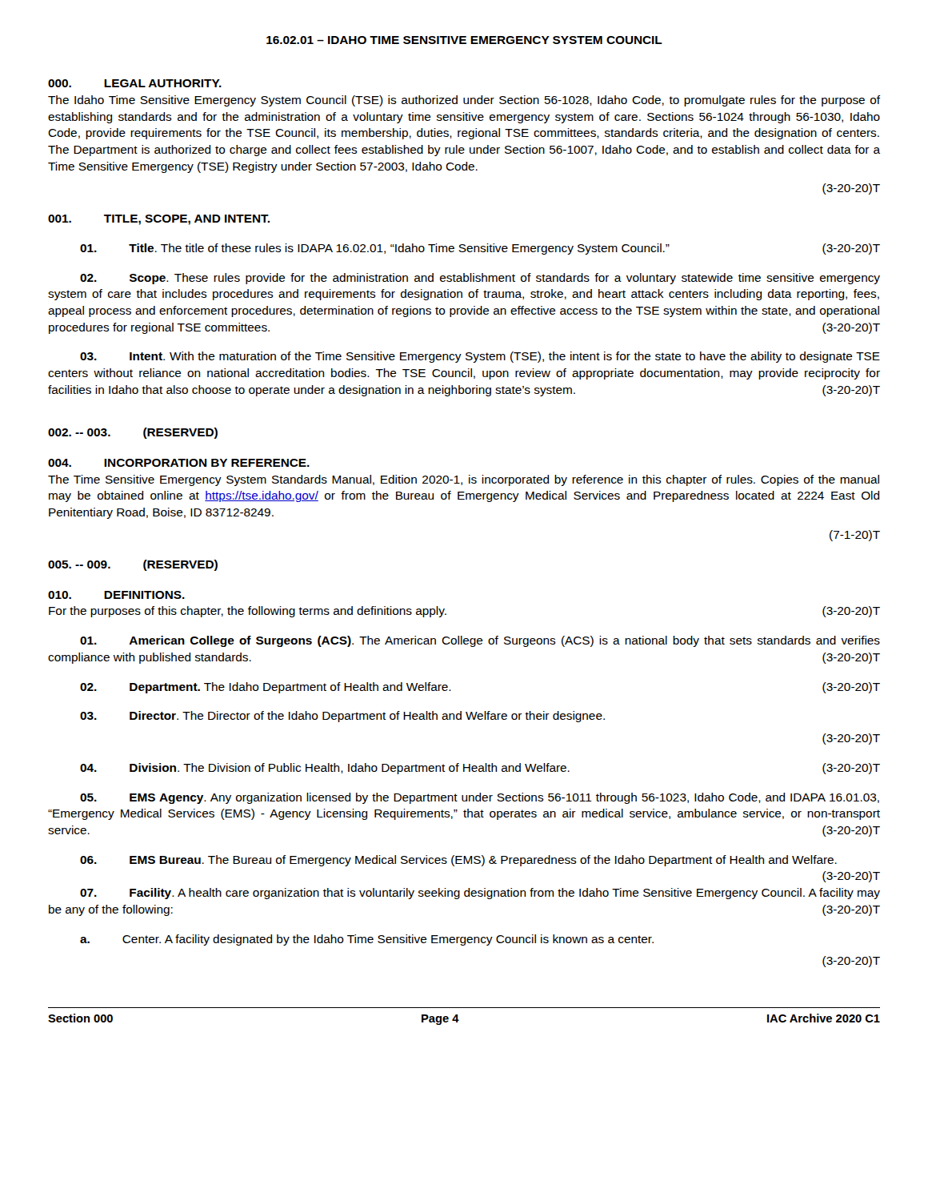16.02.01 – IDAHO TIME SENSITIVE EMERGENCY SYSTEM COUNCIL
000. LEGAL AUTHORITY.
The Idaho Time Sensitive Emergency System Council (TSE) is authorized under Section 56-1028, Idaho Code, to promulgate rules for the purpose of establishing standards and for the administration of a voluntary time sensitive emergency system of care. Sections 56-1024 through 56-1030, Idaho Code, provide requirements for the TSE Council, its membership, duties, regional TSE committees, standards criteria, and the designation of centers. The Department is authorized to charge and collect fees established by rule under Section 56-1007, Idaho Code, and to establish and collect data for a Time Sensitive Emergency (TSE) Registry under Section 57-2003, Idaho Code.
(3-20-20)T
001. TITLE, SCOPE, AND INTENT.
01. Title. The title of these rules is IDAPA 16.02.01, “Idaho Time Sensitive Emergency System Council.”(3-20-20)T
02. Scope. These rules provide for the administration and establishment of standards for a voluntary statewide time sensitive emergency system of care that includes procedures and requirements for designation of trauma, stroke, and heart attack centers including data reporting, fees, appeal process and enforcement procedures, determination of regions to provide an effective access to the TSE system within the state, and operational procedures for regional TSE committees.(3-20-20)T
03. Intent. With the maturation of the Time Sensitive Emergency System (TSE), the intent is for the state to have the ability to designate TSE centers without reliance on national accreditation bodies. The TSE Council, upon review of appropriate documentation, may provide reciprocity for facilities in Idaho that also choose to operate under a designation in a neighboring state’s system.(3-20-20)T
002. -- 003. (RESERVED)
004. INCORPORATION BY REFERENCE.
The Time Sensitive Emergency System Standards Manual, Edition 2020-1, is incorporated by reference in this chapter of rules. Copies of the manual may be obtained online at https://tse.idaho.gov/ or from the Bureau of Emergency Medical Services and Preparedness located at 2224 East Old Penitentiary Road, Boise, ID 83712-8249.
(7-1-20)T
005. -- 009. (RESERVED)
010. DEFINITIONS.
For the purposes of this chapter, the following terms and definitions apply.(3-20-20)T
01. American College of Surgeons (ACS). The American College of Surgeons (ACS) is a national body that sets standards and verifies compliance with published standards.(3-20-20)T
02. Department. The Idaho Department of Health and Welfare.(3-20-20)T
03. Director. The Director of the Idaho Department of Health and Welfare or their designee.
(3-20-20)T
04. Division. The Division of Public Health, Idaho Department of Health and Welfare.(3-20-20)T
05. EMS Agency. Any organization licensed by the Department under Sections 56-1011 through 56-1023, Idaho Code, and IDAPA 16.01.03, “Emergency Medical Services (EMS) - Agency Licensing Requirements,” that operates an air medical service, ambulance service, or non-transport service.(3-20-20)T
06. EMS Bureau. The Bureau of Emergency Medical Services (EMS) & Preparedness of the Idaho Department of Health and Welfare.(3-20-20)T
07. Facility. A health care organization that is voluntarily seeking designation from the Idaho Time Sensitive Emergency Council. A facility may be any of the following:(3-20-20)T
a. Center. A facility designated by the Idaho Time Sensitive Emergency Council is known as a center.
(3-20-20)T
Section 000 Page 4 IAC Archive 2020 C1